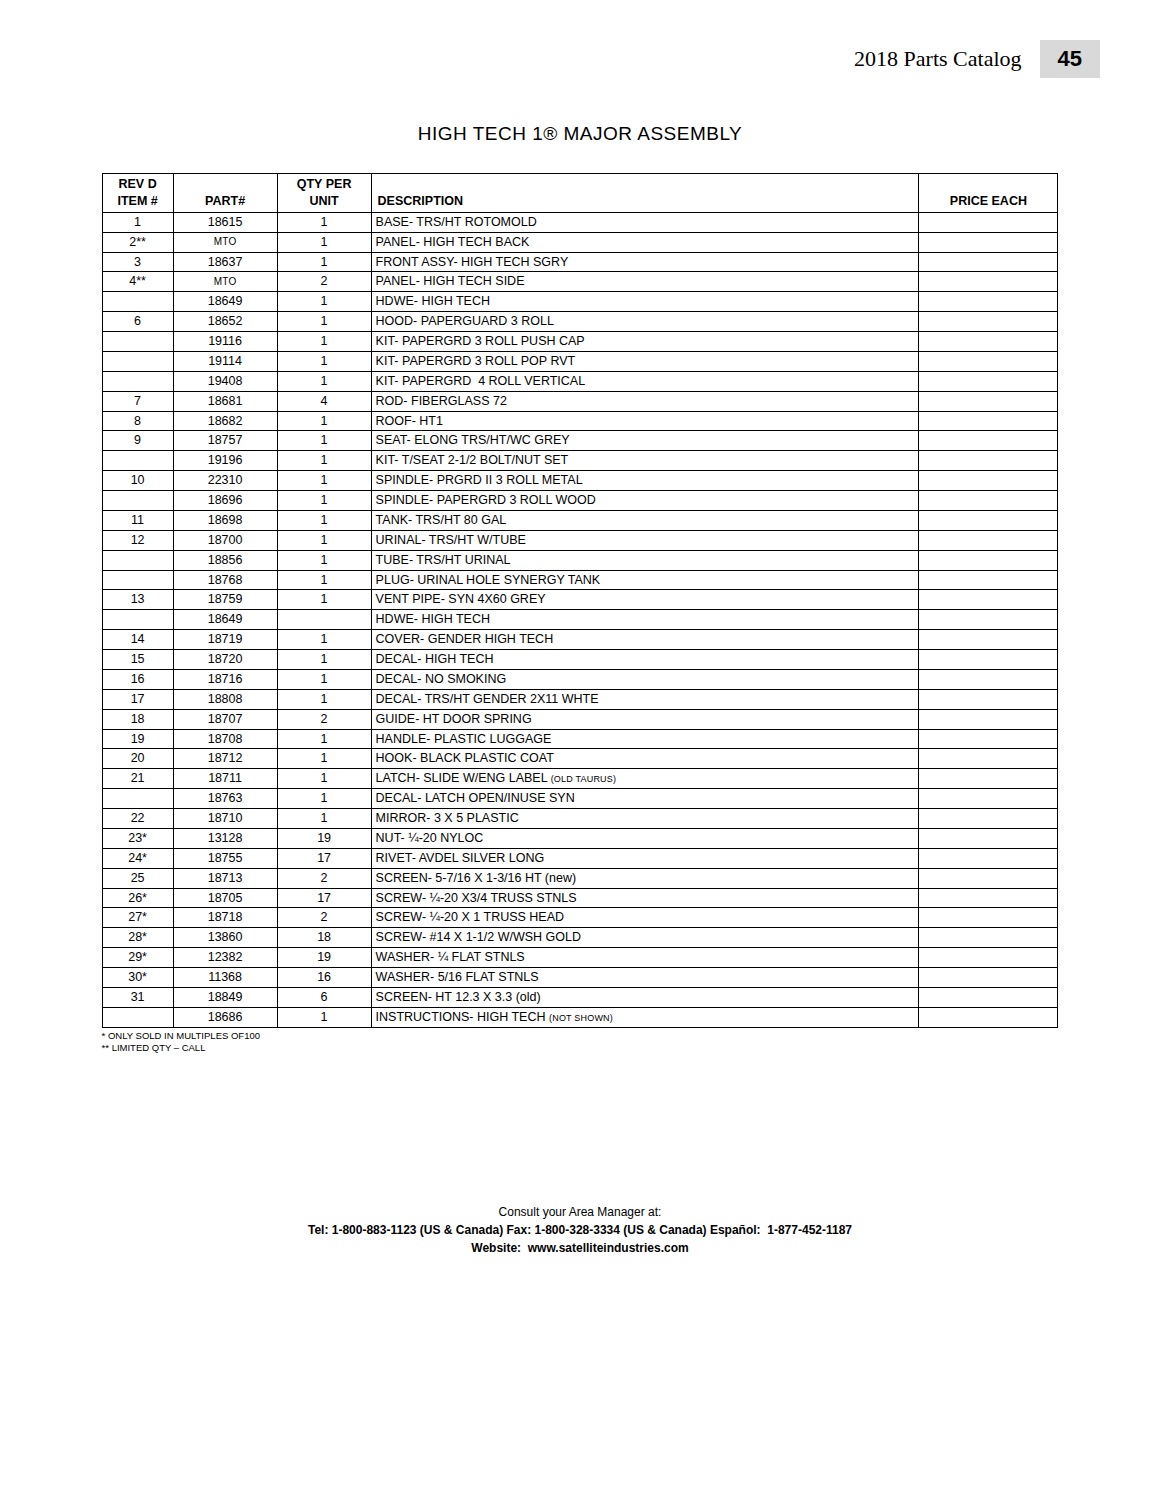2018 Parts Catalog 45
HIGH TECH 1® MAJOR ASSEMBLY
| REV D ITEM # | PART# | QTY PER UNIT | DESCRIPTION | PRICE EACH |
| --- | --- | --- | --- | --- |
| 1 | 18615 | 1 | BASE- TRS/HT ROTOMOLD | |
| 2** | MTO | 1 | PANEL- HIGH TECH BACK | |
| 3 | 18637 | 1 | FRONT ASSY- HIGH TECH SGRY | |
| 4** | MTO | 2 | PANEL- HIGH TECH SIDE | |
| | 18649 | 1 | HDWE- HIGH TECH | |
| 6 | 18652 | 1 | HOOD- PAPERGUARD 3 ROLL | |
| | 19116 | 1 | KIT- PAPERGRD 3 ROLL PUSH CAP | |
| | 19114 | 1 | KIT- PAPERGRD 3 ROLL POP RVT | |
| | 19408 | 1 | KIT- PAPERGRD 4 ROLL VERTICAL | |
| 7 | 18681 | 4 | ROD- FIBERGLASS 72 | |
| 8 | 18682 | 1 | ROOF- HT1 | |
| 9 | 18757 | 1 | SEAT- ELONG TRS/HT/WC GREY | |
| | 19196 | 1 | KIT- T/SEAT 2-1/2 BOLT/NUT SET | |
| 10 | 22310 | 1 | SPINDLE- PRGRD II 3 ROLL METAL | |
| | 18696 | 1 | SPINDLE- PAPERGRD 3 ROLL WOOD | |
| 11 | 18698 | 1 | TANK- TRS/HT 80 GAL | |
| 12 | 18700 | 1 | URINAL- TRS/HT W/TUBE | |
| | 18856 | 1 | TUBE- TRS/HT URINAL | |
| | 18768 | 1 | PLUG- URINAL HOLE SYNERGY TANK | |
| 13 | 18759 | 1 | VENT PIPE- SYN 4X60 GREY | |
| | 18649 | | HDWE- HIGH TECH | |
| 14 | 18719 | 1 | COVER- GENDER HIGH TECH | |
| 15 | 18720 | 1 | DECAL- HIGH TECH | |
| 16 | 18716 | 1 | DECAL- NO SMOKING | |
| 17 | 18808 | 1 | DECAL- TRS/HT GENDER 2X11 WHTE | |
| 18 | 18707 | 2 | GUIDE- HT DOOR SPRING | |
| 19 | 18708 | 1 | HANDLE- PLASTIC LUGGAGE | |
| 20 | 18712 | 1 | HOOK- BLACK PLASTIC COAT | |
| 21 | 18711 | 1 | LATCH- SLIDE W/ENG LABEL (OLD TAURUS) | |
| | 18763 | 1 | DECAL- LATCH OPEN/INUSE SYN | |
| 22 | 18710 | 1 | MIRROR- 3 X 5 PLASTIC | |
| 23* | 13128 | 19 | NUT- ¼-20 NYLOC | |
| 24* | 18755 | 17 | RIVET- AVDEL SILVER LONG | |
| 25 | 18713 | 2 | SCREEN- 5-7/16 X 1-3/16 HT (new) | |
| 26* | 18705 | 17 | SCREW- ¼-20 X3/4 TRUSS STNLS | |
| 27* | 18718 | 2 | SCREW- ¼-20 X 1 TRUSS HEAD | |
| 28* | 13860 | 18 | SCREW- #14 X 1-1/2 W/WSH GOLD | |
| 29* | 12382 | 19 | WASHER- ¼ FLAT STNLS | |
| 30* | 11368 | 16 | WASHER- 5/16 FLAT STNLS | |
| 31 | 18849 | 6 | SCREEN- HT 12.3 X 3.3 (old) | |
| | 18686 | 1 | INSTRUCTIONS- HIGH TECH (NOT SHOWN) | |
* ONLY SOLD IN MULTIPLES OF100
** LIMITED QTY – CALL
Consult your Area Manager at:
Tel: 1-800-883-1123 (US & Canada) Fax: 1-800-328-3334 (US & Canada) Español: 1-877-452-1187
Website: www.satelliteindustries.com